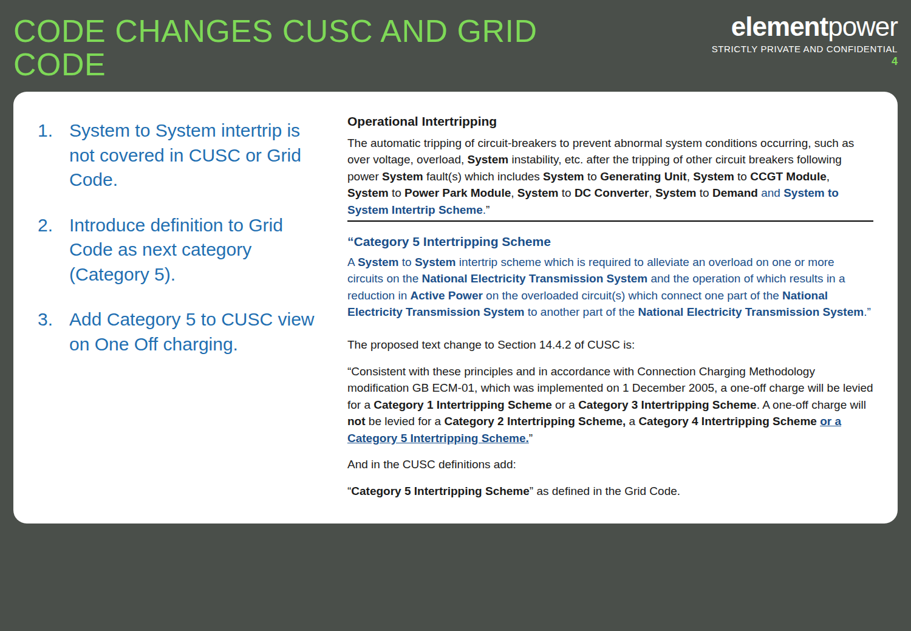Code changes CUSC and Grid Code
element power
Strictly private and confidential
4
System to System intertrip is not covered in CUSC or Grid Code.
Introduce definition to Grid Code as next category (Category 5).
Add Category 5 to CUSC view on One Off charging.
Operational Intertripping
The automatic tripping of circuit-breakers to prevent abnormal system conditions occurring, such as over voltage, overload, System instability, etc. after the tripping of other circuit breakers following power System fault(s) which includes System to Generating Unit, System to CCGT Module, System to Power Park Module, System to DC Converter, System to Demand and System to System Intertrip Scheme.”
“Category 5 Intertripping Scheme
A System to System intertrip scheme which is required to alleviate an overload on one or more circuits on the National Electricity Transmission System and the operation of which results in a reduction in Active Power on the overloaded circuit(s) which connect one part of the National Electricity Transmission System to another part of the National Electricity Transmission System.”
The proposed text change to Section 14.4.2 of CUSC is:
“Consistent with these principles and in accordance with Connection Charging Methodology modification GB ECM-01, which was implemented on 1 December 2005, a one-off charge will be levied for a Category 1 Intertripping Scheme or a Category 3 Intertripping Scheme. A one-off charge will not be levied for a Category 2 Intertripping Scheme, a Category 4 Intertripping Scheme or a Category 5 Intertripping Scheme.”
And in the CUSC definitions add:
“Category 5 Intertripping Scheme” as defined in the Grid Code.